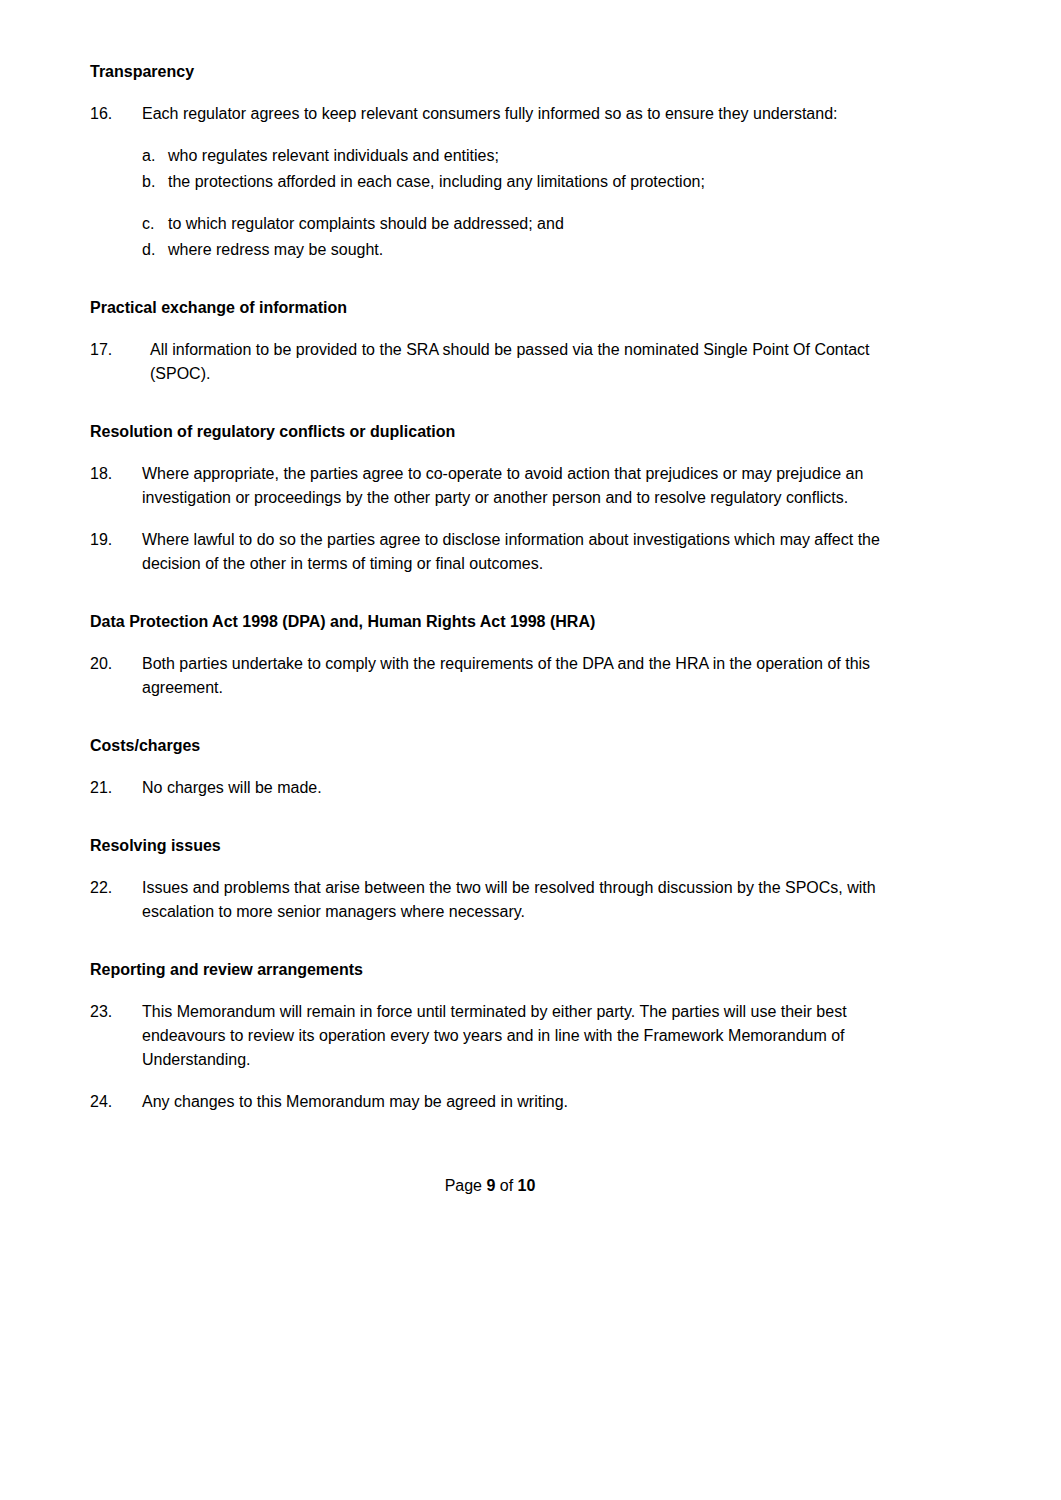Transparency
16. Each regulator agrees to keep relevant consumers fully informed so as to ensure they understand:
a. who regulates relevant individuals and entities;
b. the protections afforded in each case, including any limitations of protection;
c. to which regulator complaints should be addressed; and
d. where redress may be sought.
Practical exchange of information
17. All information to be provided to the SRA should be passed via the nominated Single Point Of Contact (SPOC).
Resolution of regulatory conflicts or duplication
18. Where appropriate, the parties agree to co-operate to avoid action that prejudices or may prejudice an investigation or proceedings by the other party or another person and to resolve regulatory conflicts.
19. Where lawful to do so the parties agree to disclose information about investigations which may affect the decision of the other in terms of timing or final outcomes.
Data Protection Act 1998 (DPA) and, Human Rights Act 1998 (HRA)
20. Both parties undertake to comply with the requirements of the DPA and the HRA in the operation of this agreement.
Costs/charges
21. No charges will be made.
Resolving issues
22. Issues and problems that arise between the two will be resolved through discussion by the SPOCs, with escalation to more senior managers where necessary.
Reporting and review arrangements
23. This Memorandum will remain in force until terminated by either party. The parties will use their best endeavours to review its operation every two years and in line with the Framework Memorandum of Understanding.
24. Any changes to this Memorandum may be agreed in writing.
Page 9 of 10